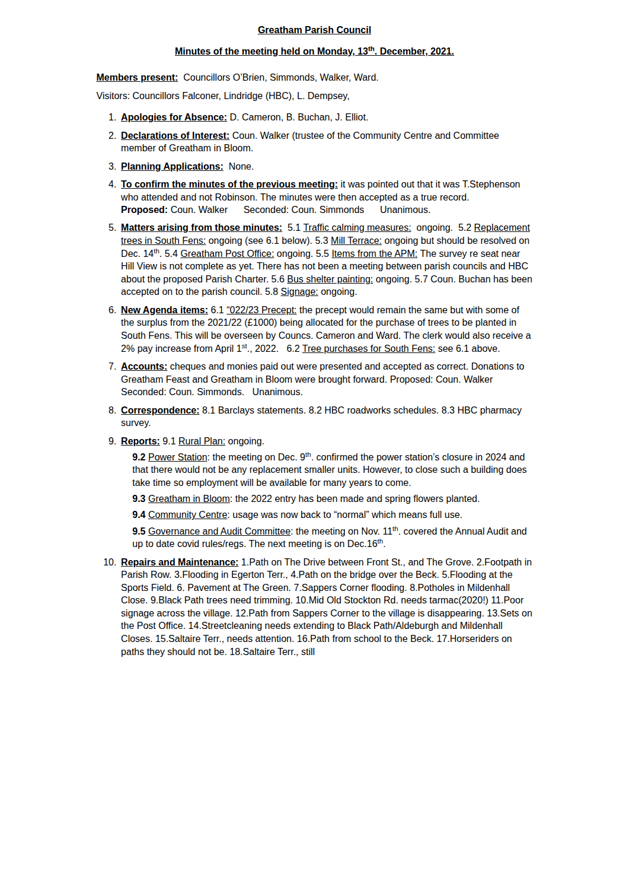Greatham Parish Council
Minutes of the meeting held on Monday, 13th. December, 2021.
Members present: Councillors O’Brien, Simmonds, Walker, Ward.
Visitors: Councillors Falconer, Lindridge (HBC), L. Dempsey,
Apologies for Absence: D. Cameron, B. Buchan, J. Elliot.
Declarations of Interest: Coun. Walker (trustee of the Community Centre and Committee member of Greatham in Bloom.
Planning Applications: None.
To confirm the minutes of the previous meeting: it was pointed out that it was T.Stephenson who attended and not Robinson. The minutes were then accepted as a true record.
Proposed: Coun. Walker Seconded: Coun. Simmonds Unanimous.
Matters arising from those minutes: 5.1 Traffic calming measures: ongoing. 5.2 Replacement trees in South Fens: ongoing (see 6.1 below). 5.3 Mill Terrace: ongoing but should be resolved on Dec. 14th. 5.4 Greatham Post Office: ongoing. 5.5 Items from the APM: The survey re seat near Hill View is not complete as yet. There has not been a meeting between parish councils and HBC about the proposed Parish Charter. 5.6 Bus shelter painting: ongoing. 5.7 Coun. Buchan has been accepted on to the parish council. 5.8 Signage: ongoing.
New Agenda items: 6.1 “022/23 Precept: the precept would remain the same but with some of the surplus from the 2021/22 (£1000) being allocated for the purchase of trees to be planted in South Fens. This will be overseen by Councs. Cameron and Ward. The clerk would also receive a 2% pay increase from April 1st., 2022. 6.2 Tree purchases for South Fens: see 6.1 above.
Accounts: cheques and monies paid out were presented and accepted as correct. Donations to Greatham Feast and Greatham in Bloom were brought forward. Proposed: Coun. Walker Seconded: Coun. Simmonds. Unanimous.
Correspondence: 8.1 Barclays statements. 8.2 HBC roadworks schedules. 8.3 HBC pharmacy survey.
Reports: 9.1 Rural Plan: ongoing. 9.2 Power Station: the meeting on Dec. 9th. confirmed the power station’s closure in 2024 and that there would not be any replacement smaller units. However, to close such a building does take time so employment will be available for many years to come. 9.3 Greatham in Bloom: the 2022 entry has been made and spring flowers planted. 9.4 Community Centre: usage was now back to “normal” which means full use. 9.5 Governance and Audit Committee: the meeting on Nov. 11th. covered the Annual Audit and up to date covid rules/regs. The next meeting is on Dec.16th.
Repairs and Maintenance: 1.Path on The Drive between Front St., and The Grove. 2.Footpath in Parish Row. 3.Flooding in Egerton Terr., 4.Path on the bridge over the Beck. 5.Flooding at the Sports Field. 6. Pavement at The Green. 7.Sappers Corner flooding. 8.Potholes in Mildenhall Close. 9.Black Path trees need trimming. 10.Mid Old Stockton Rd. needs tarmac(2020!) 11.Poor signage across the village. 12.Path from Sappers Corner to the village is disappearing. 13.Sets on the Post Office. 14.Streetcleaning needs extending to Black Path/Aldeburgh and Mildenhall Closes. 15.Saltaire Terr., needs attention. 16.Path from school to the Beck. 17.Horseriders on paths they should not be. 18.Saltaire Terr., still